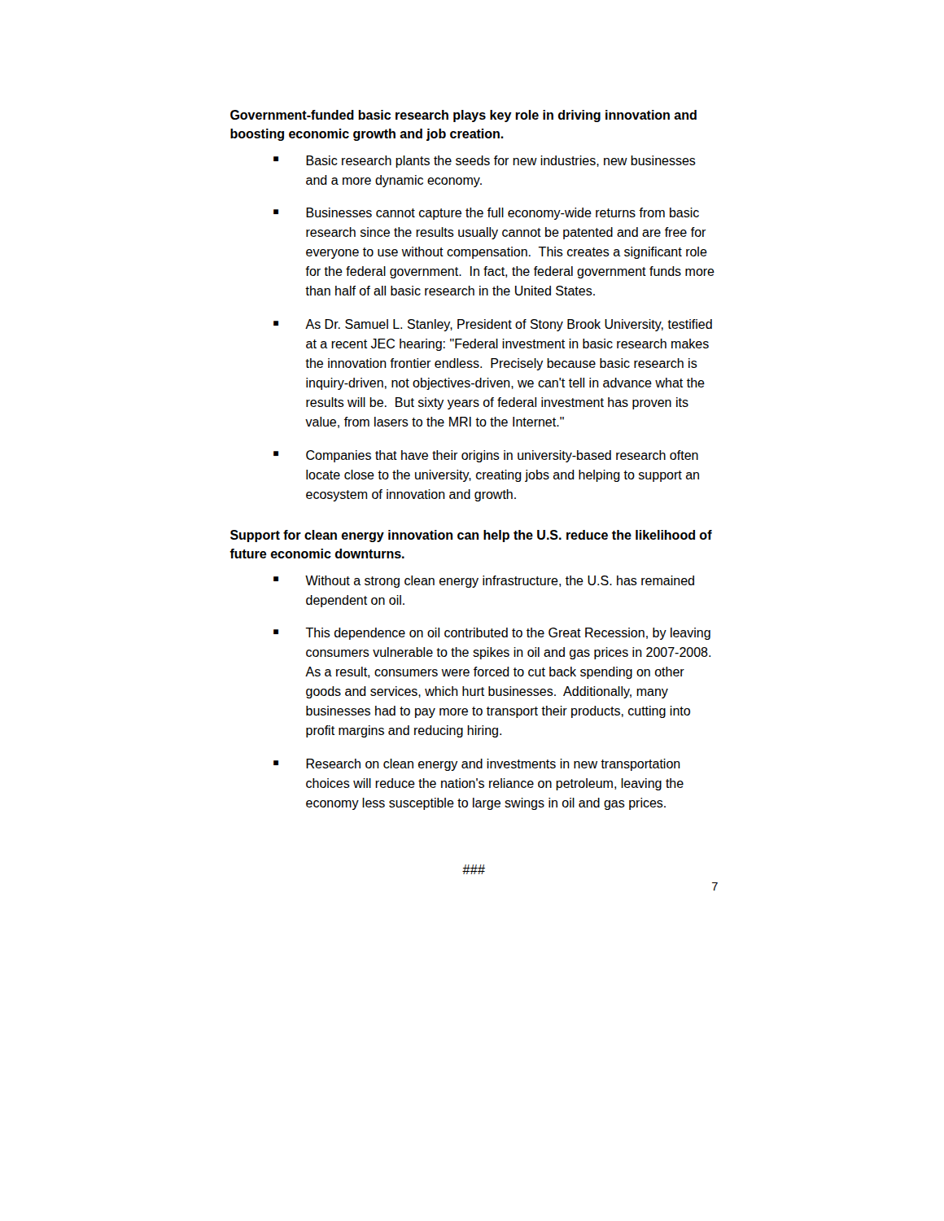Government-funded basic research plays key role in driving innovation and boosting economic growth and job creation.
Basic research plants the seeds for new industries, new businesses and a more dynamic economy.
Businesses cannot capture the full economy-wide returns from basic research since the results usually cannot be patented and are free for everyone to use without compensation. This creates a significant role for the federal government. In fact, the federal government funds more than half of all basic research in the United States.
As Dr. Samuel L. Stanley, President of Stony Brook University, testified at a recent JEC hearing: "Federal investment in basic research makes the innovation frontier endless. Precisely because basic research is inquiry-driven, not objectives-driven, we can't tell in advance what the results will be. But sixty years of federal investment has proven its value, from lasers to the MRI to the Internet."
Companies that have their origins in university-based research often locate close to the university, creating jobs and helping to support an ecosystem of innovation and growth.
Support for clean energy innovation can help the U.S. reduce the likelihood of future economic downturns.
Without a strong clean energy infrastructure, the U.S. has remained dependent on oil.
This dependence on oil contributed to the Great Recession, by leaving consumers vulnerable to the spikes in oil and gas prices in 2007-2008. As a result, consumers were forced to cut back spending on other goods and services, which hurt businesses. Additionally, many businesses had to pay more to transport their products, cutting into profit margins and reducing hiring.
Research on clean energy and investments in new transportation choices will reduce the nation's reliance on petroleum, leaving the economy less susceptible to large swings in oil and gas prices.
###
7